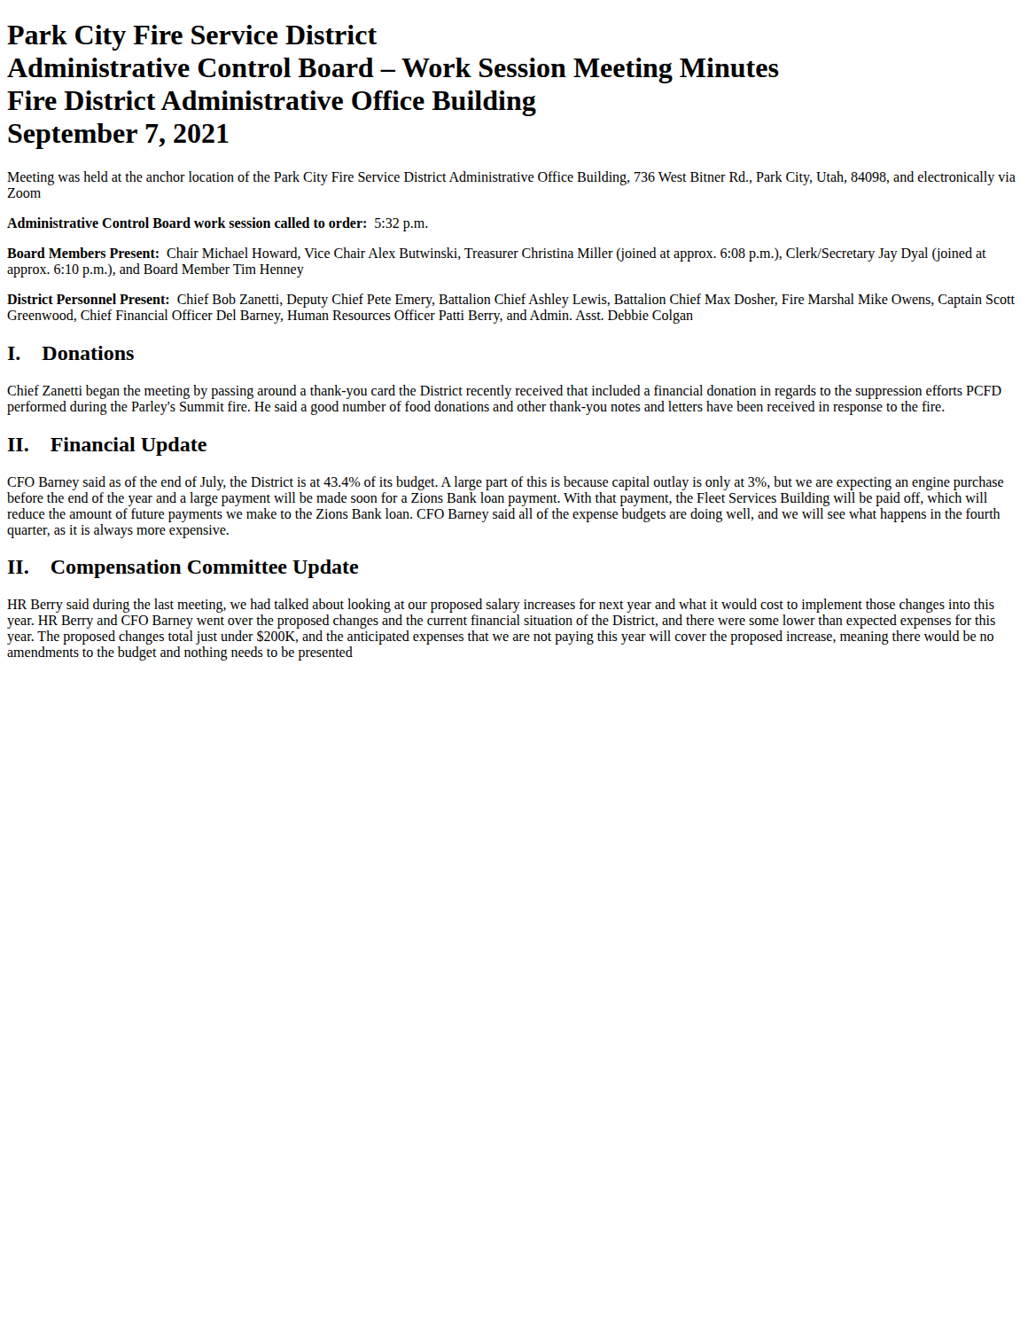Park City Fire Service District
Administrative Control Board – Work Session Meeting Minutes
Fire District Administrative Office Building
September 7, 2021
Meeting was held at the anchor location of the Park City Fire Service District Administrative Office Building, 736 West Bitner Rd., Park City, Utah, 84098, and electronically via Zoom
Administrative Control Board work session called to order: 5:32 p.m.
Board Members Present: Chair Michael Howard, Vice Chair Alex Butwinski, Treasurer Christina Miller (joined at approx. 6:08 p.m.), Clerk/Secretary Jay Dyal (joined at approx. 6:10 p.m.), and Board Member Tim Henney
District Personnel Present: Chief Bob Zanetti, Deputy Chief Pete Emery, Battalion Chief Ashley Lewis, Battalion Chief Max Dosher, Fire Marshal Mike Owens, Captain Scott Greenwood, Chief Financial Officer Del Barney, Human Resources Officer Patti Berry, and Admin. Asst. Debbie Colgan
I. Donations
Chief Zanetti began the meeting by passing around a thank-you card the District recently received that included a financial donation in regards to the suppression efforts PCFD performed during the Parley's Summit fire. He said a good number of food donations and other thank-you notes and letters have been received in response to the fire.
II. Financial Update
CFO Barney said as of the end of July, the District is at 43.4% of its budget. A large part of this is because capital outlay is only at 3%, but we are expecting an engine purchase before the end of the year and a large payment will be made soon for a Zions Bank loan payment. With that payment, the Fleet Services Building will be paid off, which will reduce the amount of future payments we make to the Zions Bank loan. CFO Barney said all of the expense budgets are doing well, and we will see what happens in the fourth quarter, as it is always more expensive.
II. Compensation Committee Update
HR Berry said during the last meeting, we had talked about looking at our proposed salary increases for next year and what it would cost to implement those changes into this year. HR Berry and CFO Barney went over the proposed changes and the current financial situation of the District, and there were some lower than expected expenses for this year. The proposed changes total just under $200K, and the anticipated expenses that we are not paying this year will cover the proposed increase, meaning there would be no amendments to the budget and nothing needs to be presented